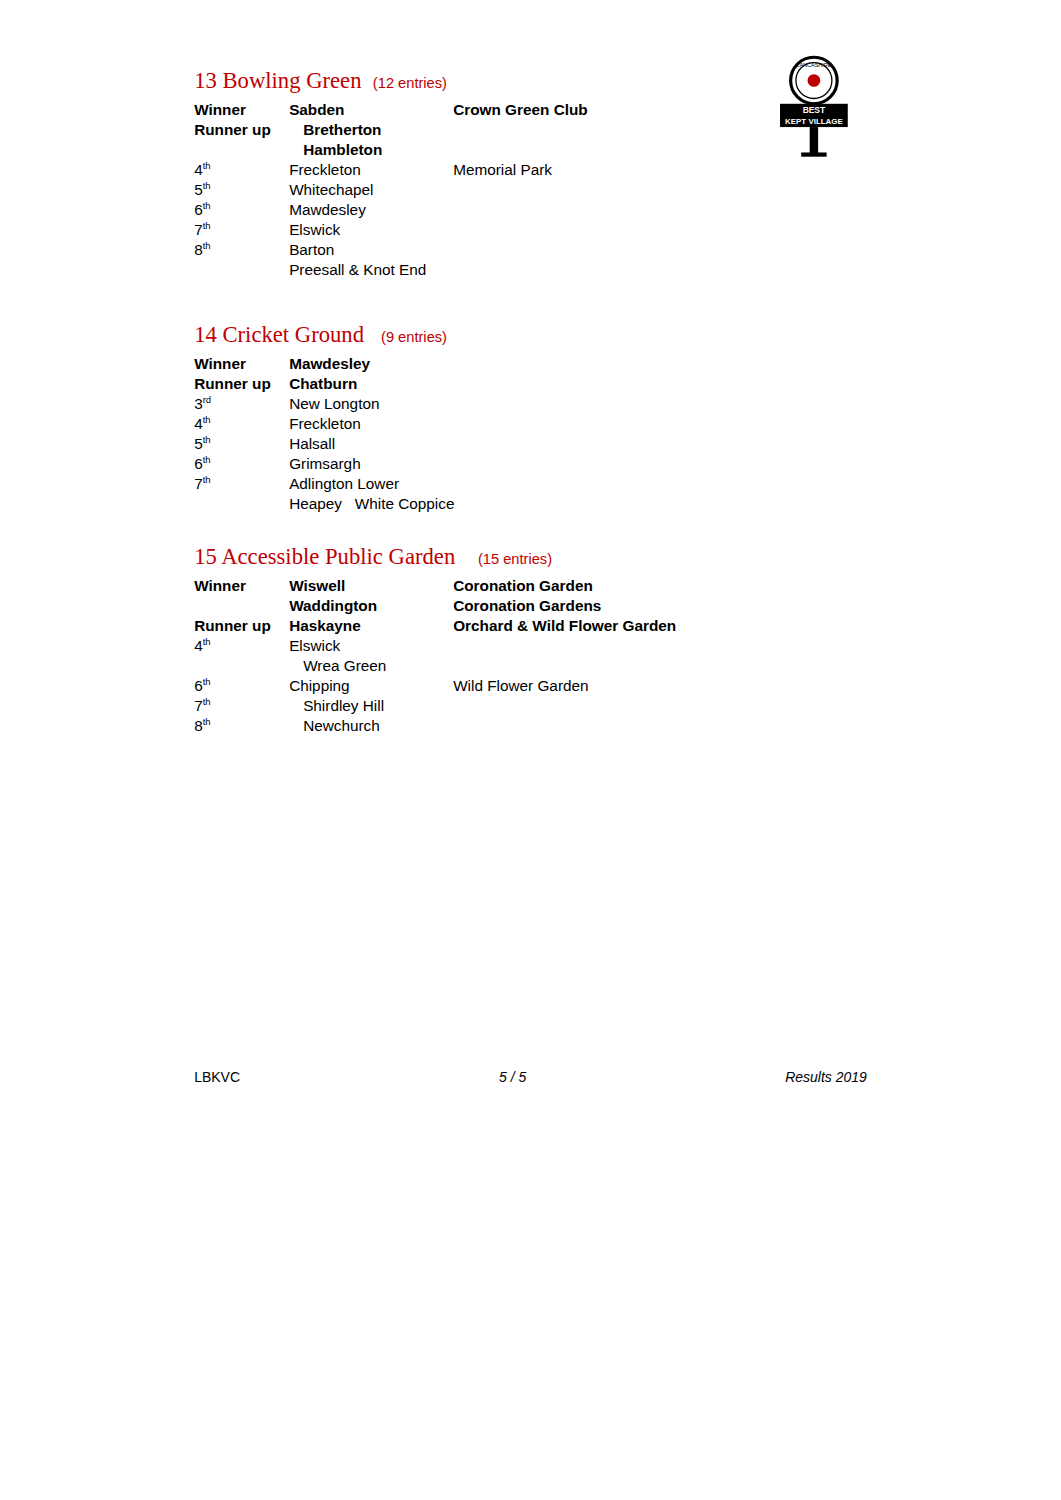LANCASHIRE BEST KEPT VILLAGE
13 Bowling Green (12 entries)
| Winner | Sabden | Crown Green Club |
| Runner up | Bretherton | |
| | Hambleton | |
| 4 th | Freckleton | Memorial Park |
| 5 th | Whitechapel | |
| 6 th | Mawdesley | |
| 7 th | Elswick | |
| 8 th | Barton | |
| | Preesall & Knot End |
14 Cricket Ground (9 entries)
| Winner | Mawdesley | |
| Runner up | Chatburn | |
| 3 rd | New Longton | |
| 4 th | Freckleton | |
| 5 th | Halsall | |
| 6 th | Grimsargh | |
| 7 th | Adlington Lower |
| | Heapey White Coppice |
15 Accessible Public Garden (15 entries)
| Winner | Wiswell | Coronation Garden |
| | Waddington | Coronation Gardens |
| Runner up | Haskayne | Orchard & Wild Flower Garden |
| 4 th | Elswick | |
| | Wrea Green | |
| 6 th | Chipping | Wild Flower Garden |
| 7 th | Shirdley Hill | |
| 8 th | Newchurch | |
LBKVC 5 / 5 Results 2019